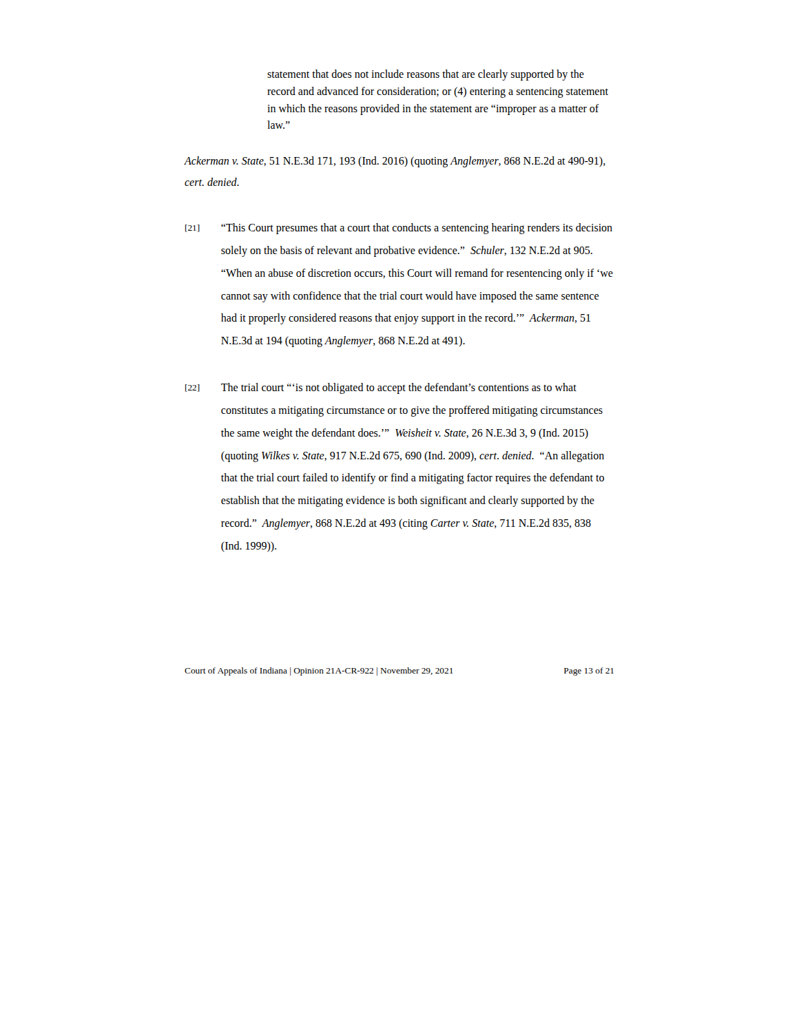statement that does not include reasons that are clearly supported by the record and advanced for consideration; or (4) entering a sentencing statement in which the reasons provided in the statement are “improper as a matter of law.”
Ackerman v. State, 51 N.E.3d 171, 193 (Ind. 2016) (quoting Anglemyer, 868 N.E.2d at 490-91), cert. denied.
[21] “This Court presumes that a court that conducts a sentencing hearing renders its decision solely on the basis of relevant and probative evidence.” Schuler, 132 N.E.2d at 905. “When an abuse of discretion occurs, this Court will remand for resentencing only if ‘we cannot say with confidence that the trial court would have imposed the same sentence had it properly considered reasons that enjoy support in the record.’” Ackerman, 51 N.E.3d at 194 (quoting Anglemyer, 868 N.E.2d at 491).
[22] The trial court “‘is not obligated to accept the defendant’s contentions as to what constitutes a mitigating circumstance or to give the proffered mitigating circumstances the same weight the defendant does.’” Weisheit v. State, 26 N.E.3d 3, 9 (Ind. 2015) (quoting Wilkes v. State, 917 N.E.2d 675, 690 (Ind. 2009), cert. denied. “An allegation that the trial court failed to identify or find a mitigating factor requires the defendant to establish that the mitigating evidence is both significant and clearly supported by the record.” Anglemyer, 868 N.E.2d at 493 (citing Carter v. State, 711 N.E.2d 835, 838 (Ind. 1999)).
Court of Appeals of Indiana | Opinion 21A-CR-922 | November 29, 2021 Page 13 of 21